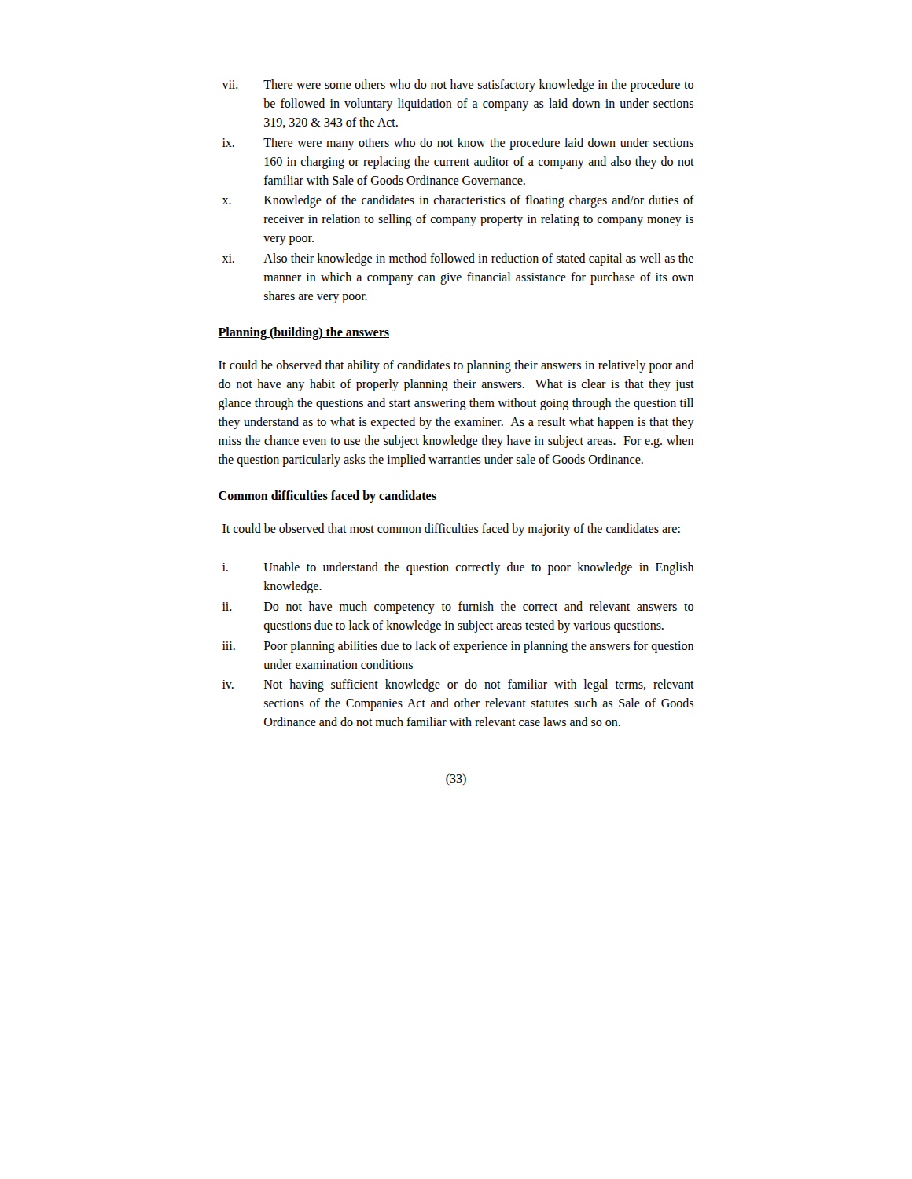vii. There were some others who do not have satisfactory knowledge in the procedure to be followed in voluntary liquidation of a company as laid down in under sections 319, 320 & 343 of the Act.
ix. There were many others who do not know the procedure laid down under sections 160 in charging or replacing the current auditor of a company and also they do not familiar with Sale of Goods Ordinance Governance.
x. Knowledge of the candidates in characteristics of floating charges and/or duties of receiver in relation to selling of company property in relating to company money is very poor.
xi. Also their knowledge in method followed in reduction of stated capital as well as the manner in which a company can give financial assistance for purchase of its own shares are very poor.
Planning (building) the answers
It could be observed that ability of candidates to planning their answers in relatively poor and do not have any habit of properly planning their answers. What is clear is that they just glance through the questions and start answering them without going through the question till they understand as to what is expected by the examiner. As a result what happen is that they miss the chance even to use the subject knowledge they have in subject areas. For e.g. when the question particularly asks the implied warranties under sale of Goods Ordinance.
Common difficulties faced by candidates
It could be observed that most common difficulties faced by majority of the candidates are:
i. Unable to understand the question correctly due to poor knowledge in English knowledge.
ii. Do not have much competency to furnish the correct and relevant answers to questions due to lack of knowledge in subject areas tested by various questions.
iii. Poor planning abilities due to lack of experience in planning the answers for question under examination conditions
iv. Not having sufficient knowledge or do not familiar with legal terms, relevant sections of the Companies Act and other relevant statutes such as Sale of Goods Ordinance and do not much familiar with relevant case laws and so on.
(33)